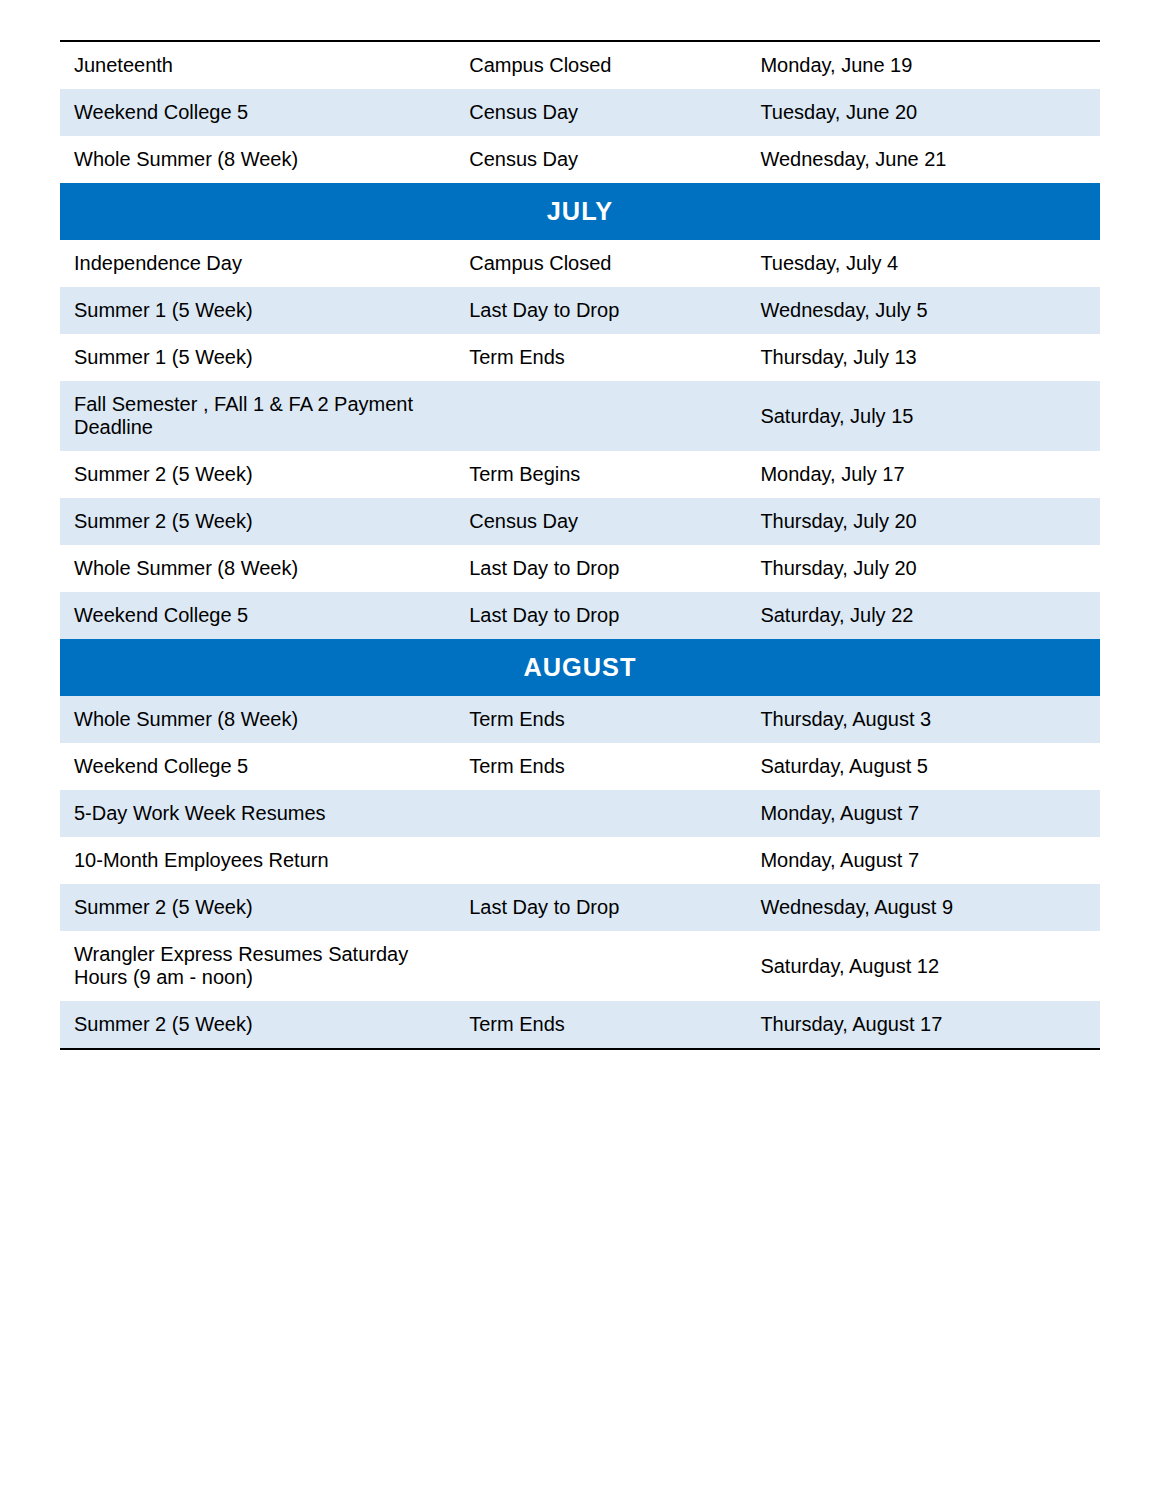| Juneteenth | Campus Closed | Monday, June 19 |
| Weekend College 5 | Census Day | Tuesday, June 20 |
| Whole Summer (8 Week) | Census Day | Wednesday, June 21 |
| JULY |
| Independence Day | Campus Closed | Tuesday, July 4 |
| Summer 1 (5 Week) | Last Day to Drop | Wednesday, July 5 |
| Summer 1 (5 Week) | Term Ends | Thursday, July 13 |
| Fall Semester , FAll 1 & FA 2 Payment Deadline | | Saturday, July 15 |
| Summer 2 (5 Week) | Term Begins | Monday, July 17 |
| Summer 2 (5 Week) | Census Day | Thursday, July 20 |
| Whole Summer (8 Week) | Last Day to Drop | Thursday, July 20 |
| Weekend College 5 | Last Day to Drop | Saturday, July 22 |
| AUGUST |
| Whole Summer (8 Week) | Term Ends | Thursday, August 3 |
| Weekend College 5 | Term Ends | Saturday, August 5 |
| 5-Day Work Week Resumes | | Monday, August 7 |
| 10-Month Employees Return | | Monday, August 7 |
| Summer 2 (5 Week) | Last Day to Drop | Wednesday, August 9 |
| Wrangler Express Resumes Saturday Hours (9 am - noon) | | Saturday, August 12 |
| Summer 2 (5 Week) | Term Ends | Thursday, August 17 |